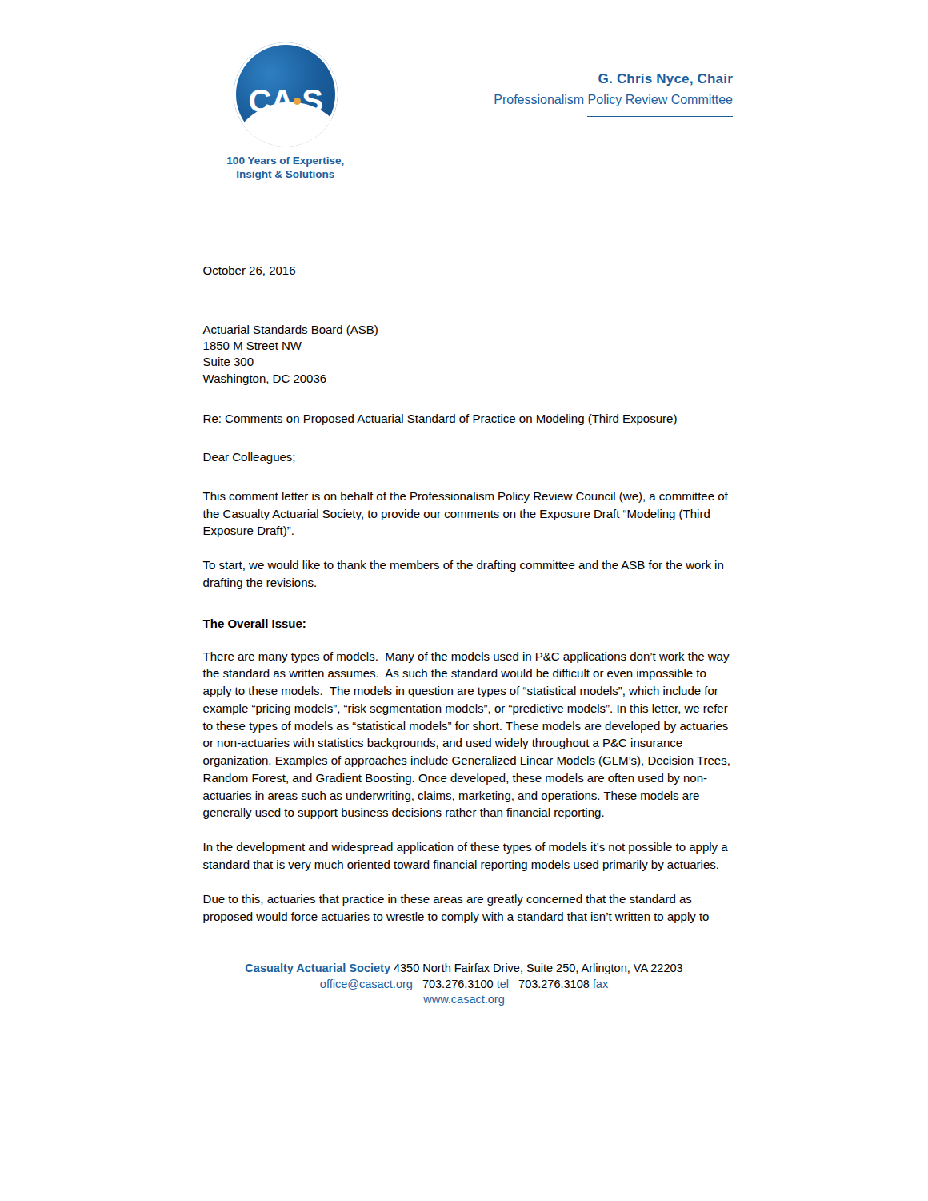CA S
100 Years of Expertise,
Insight & Solutions
G. Chris Nyce, Chair
Professionalism Policy Review Committee
October 26, 2016
Actuarial Standards Board (ASB)
1850 M Street NW
Suite 300
Washington, DC 20036
Re: Comments on Proposed Actuarial Standard of Practice on Modeling (Third Exposure)
Dear Colleagues;
This comment letter is on behalf of the Professionalism Policy Review Council (we), a committee of the Casualty Actuarial Society, to provide our comments on the Exposure Draft “Modeling (Third Exposure Draft)”.
To start, we would like to thank the members of the drafting committee and the ASB for the work in drafting the revisions.
The Overall Issue:
There are many types of models. Many of the models used in P&C applications don’t work the way the standard as written assumes. As such the standard would be difficult or even impossible to apply to these models. The models in question are types of “statistical models”, which include for example “pricing models”, “risk segmentation models”, or “predictive models”. In this letter, we refer to these types of models as “statistical models” for short. These models are developed by actuaries or non-actuaries with statistics backgrounds, and used widely throughout a P&C insurance organization. Examples of approaches include Generalized Linear Models (GLM’s), Decision Trees, Random Forest, and Gradient Boosting. Once developed, these models are often used by non-actuaries in areas such as underwriting, claims, marketing, and operations. These models are generally used to support business decisions rather than financial reporting.
In the development and widespread application of these types of models it’s not possible to apply a standard that is very much oriented toward financial reporting models used primarily by actuaries.
Due to this, actuaries that practice in these areas are greatly concerned that the standard as proposed would force actuaries to wrestle to comply with a standard that isn’t written to apply to
Casualty Actuarial Society 4350 North Fairfax Drive, Suite 250, Arlington, VA 22203
office@casact.org 703.276.3100 tel 703.276.3108 fax
www.casact.org